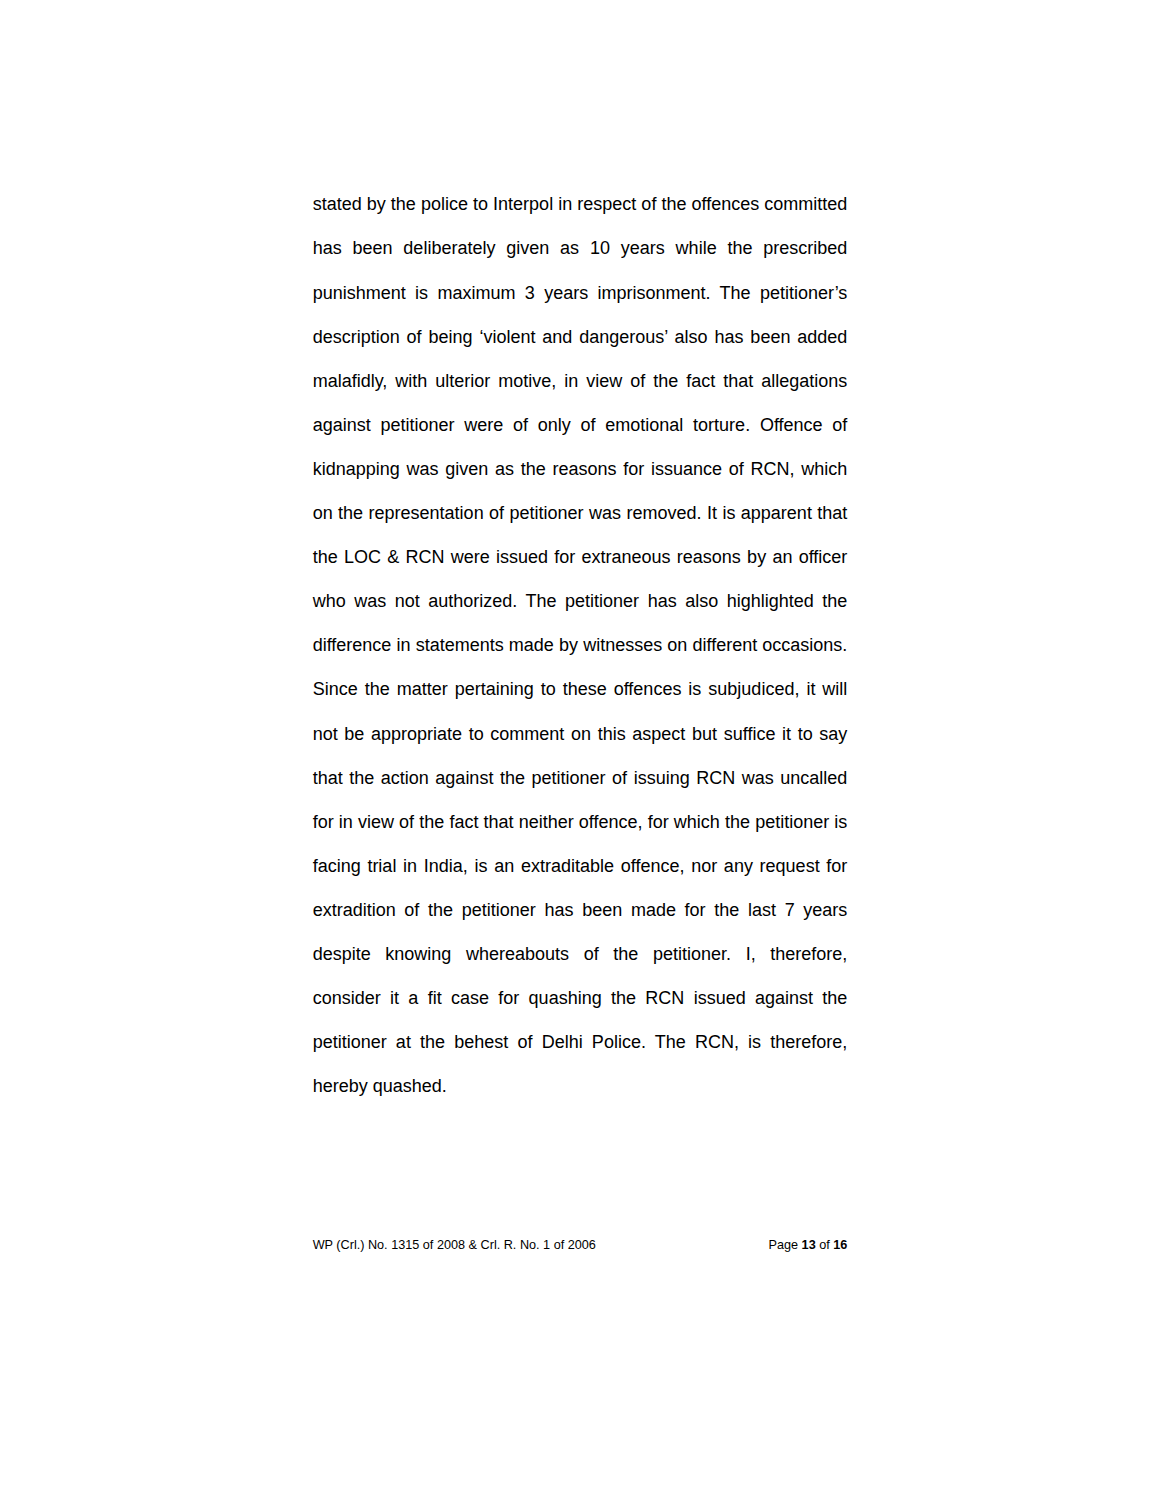stated by the police to Interpol in respect of the offences committed has been deliberately given as 10 years while the prescribed punishment is maximum 3 years imprisonment. The petitioner’s description of being ‘violent and dangerous’ also has been added malafidly, with ulterior motive, in view of the fact that allegations against petitioner were of only of emotional torture. Offence of kidnapping was given as the reasons for issuance of RCN, which on the representation of petitioner was removed. It is apparent that the LOC & RCN were issued for extraneous reasons by an officer who was not authorized. The petitioner has also highlighted the difference in statements made by witnesses on different occasions. Since the matter pertaining to these offences is subjudiced, it will not be appropriate to comment on this aspect but suffice it to say that the action against the petitioner of issuing RCN was uncalled for in view of the fact that neither offence, for which the petitioner is facing trial in India, is an extraditable offence, nor any request for extradition of the petitioner has been made for the last 7 years despite knowing whereabouts of the petitioner. I, therefore, consider it a fit case for quashing the RCN issued against the petitioner at the behest of Delhi Police. The RCN, is therefore, hereby quashed.
WP (Crl.) No. 1315 of 2008 & Crl. R. No. 1 of 2006 Page 13 of 16